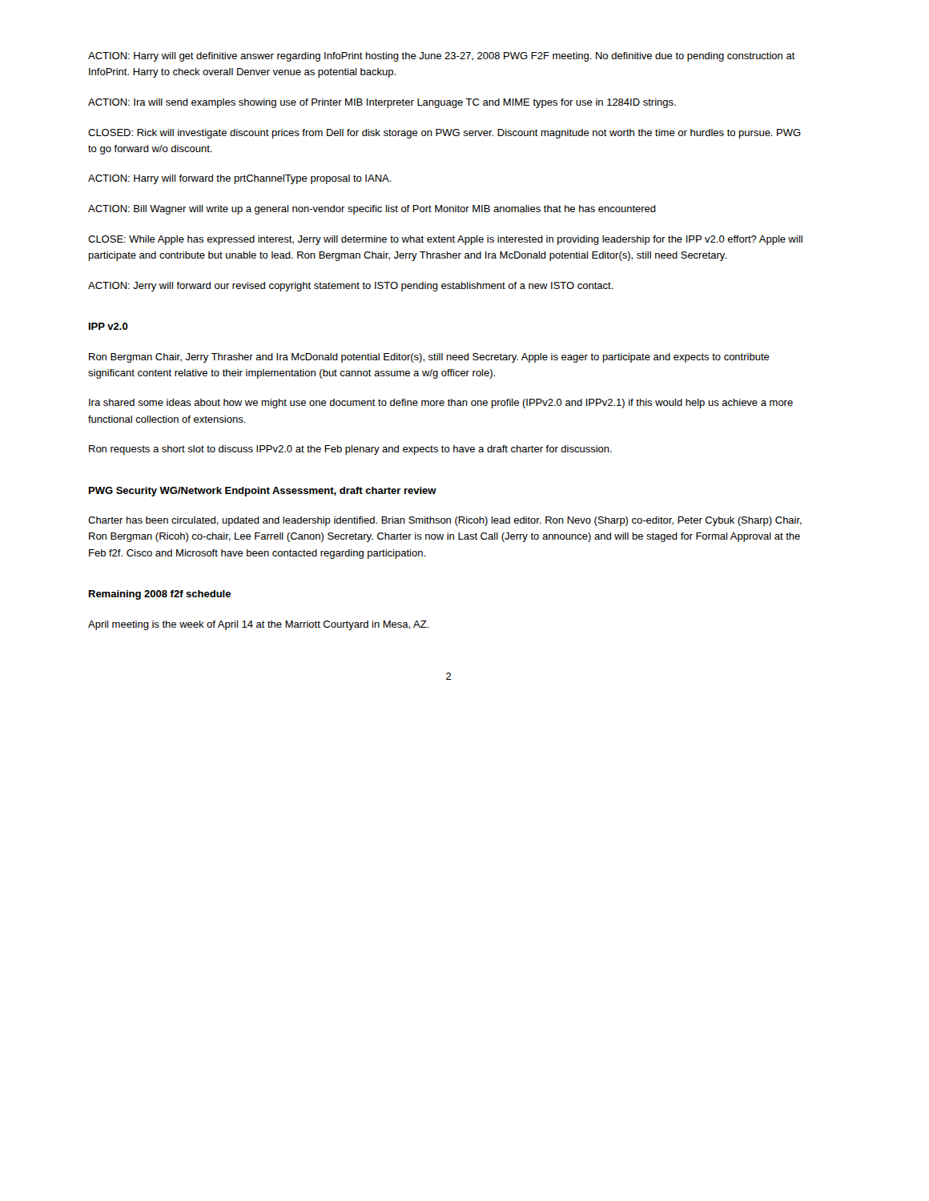ACTION: Harry will get definitive answer regarding InfoPrint hosting the June 23-27, 2008 PWG F2F meeting. No definitive due to pending construction at InfoPrint. Harry to check overall Denver venue as potential backup.
ACTION: Ira will send examples showing use of Printer MIB Interpreter Language TC and MIME types for use in 1284ID strings.
CLOSED: Rick will investigate discount prices from Dell for disk storage on PWG server. Discount magnitude not worth the time or hurdles to pursue. PWG to go forward w/o discount.
ACTION: Harry will forward the prtChannelType proposal to IANA.
ACTION: Bill Wagner will write up a general non-vendor specific list of Port Monitor MIB anomalies that he has encountered
CLOSE: While Apple has expressed interest, Jerry will determine to what extent Apple is interested in providing leadership for the IPP v2.0 effort? Apple will participate and contribute but unable to lead. Ron Bergman Chair, Jerry Thrasher and Ira McDonald potential Editor(s), still need Secretary.
ACTION: Jerry will forward our revised copyright statement to ISTO pending establishment of a new ISTO contact.
IPP v2.0
Ron Bergman Chair, Jerry Thrasher and Ira McDonald potential Editor(s), still need Secretary. Apple is eager to participate and expects to contribute significant content relative to their implementation (but cannot assume a w/g officer role).
Ira shared some ideas about how we might use one document to define more than one profile (IPPv2.0 and IPPv2.1) if this would help us achieve a more functional collection of extensions.
Ron requests a short slot to discuss IPPv2.0 at the Feb plenary and expects to have a draft charter for discussion.
PWG Security WG/Network Endpoint Assessment, draft charter review
Charter has been circulated, updated and leadership identified. Brian Smithson (Ricoh) lead editor. Ron Nevo (Sharp) co-editor, Peter Cybuk (Sharp) Chair, Ron Bergman (Ricoh) co-chair, Lee Farrell (Canon) Secretary. Charter is now in Last Call (Jerry to announce) and will be staged for Formal Approval at the Feb f2f. Cisco and Microsoft have been contacted regarding participation.
Remaining 2008 f2f schedule
April meeting is the week of April 14 at the Marriott Courtyard in Mesa, AZ.
2